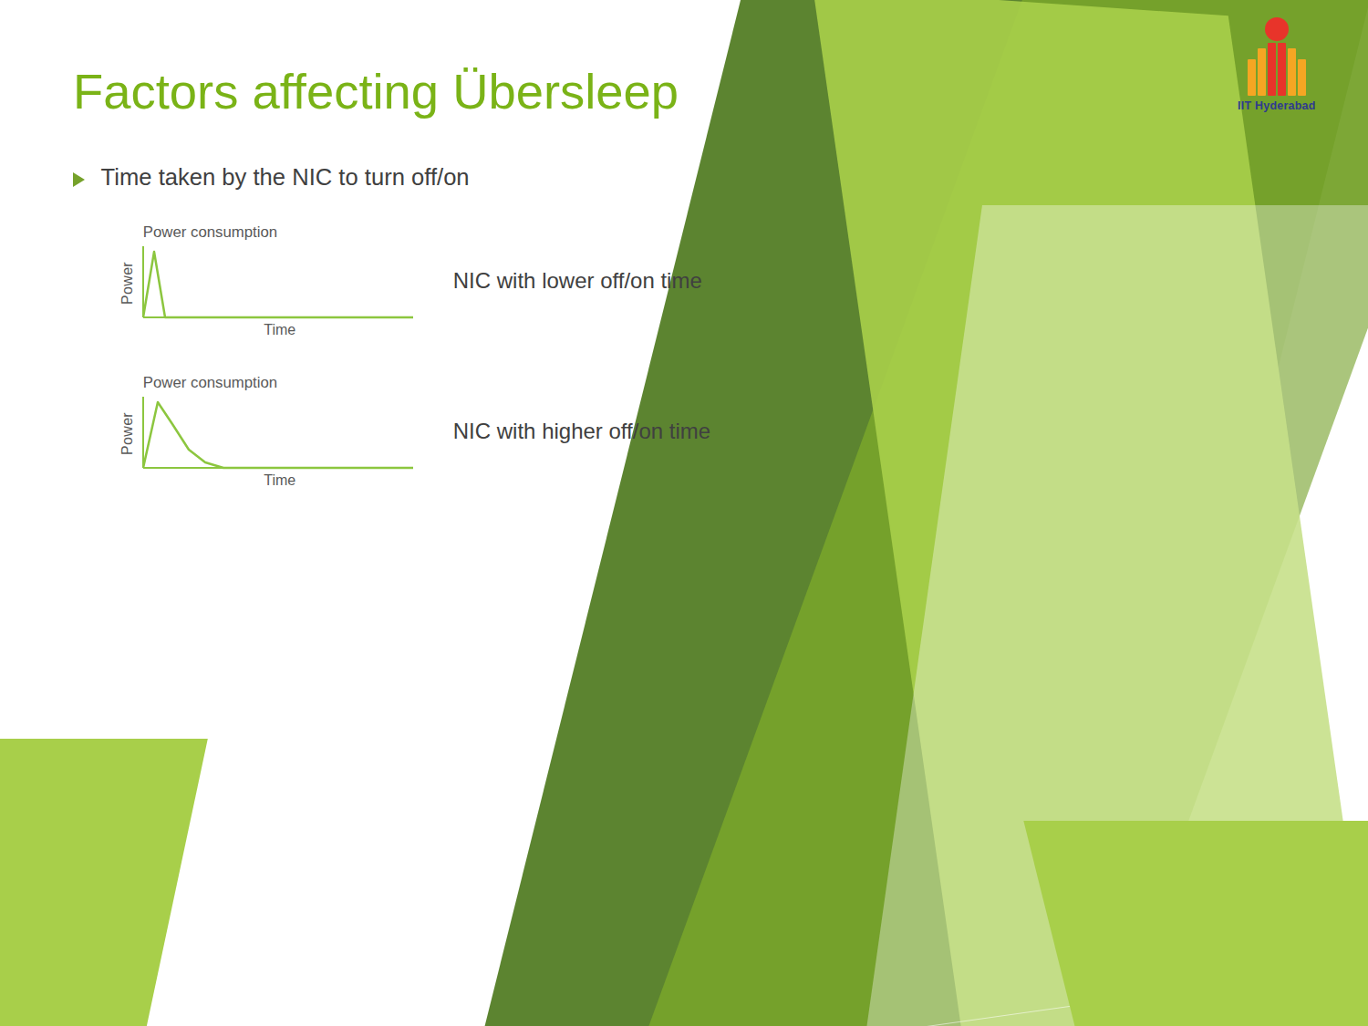IIT Hyderabad
Factors affecting Übersleep
Time taken by the NIC to turn off/on
Power consumption
Power
Time
NIC with lower off/on time
Power consumption
Power
Time
NIC with higher off/on time